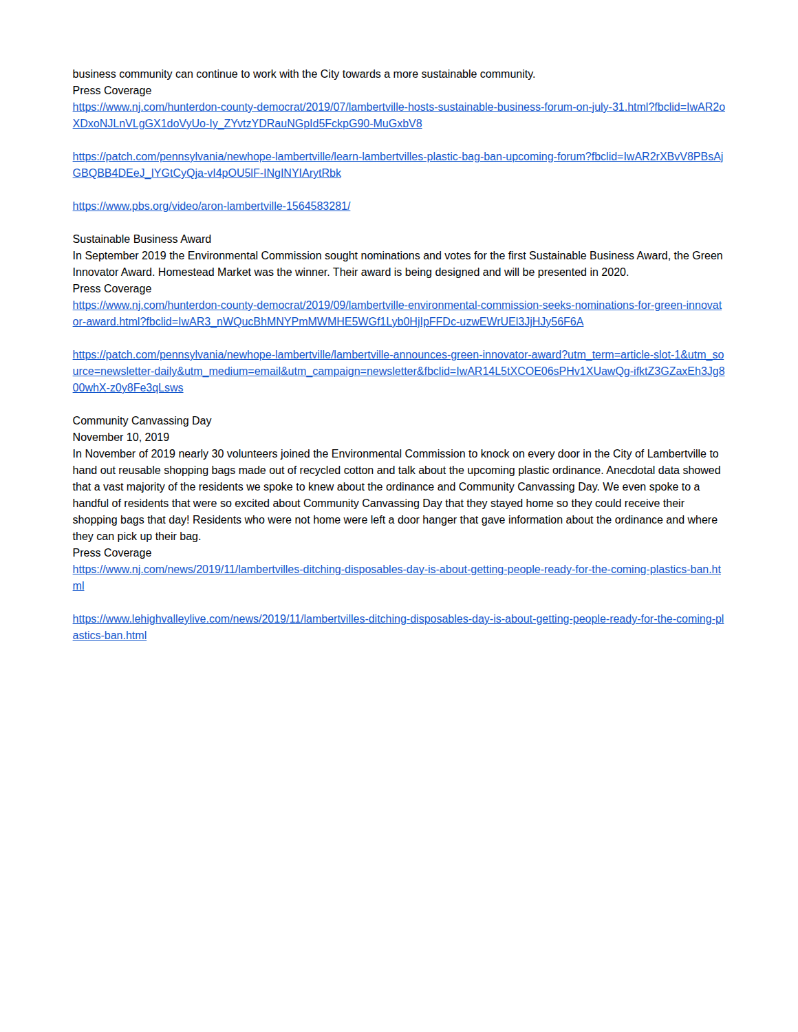business community can continue to work with the City towards a more sustainable community.
Press Coverage
https://www.nj.com/hunterdon-county-democrat/2019/07/lambertville-hosts-sustainable-business-forum-on-july-31.html?fbclid=IwAR2oXDxoNJLnVLgGX1doVyUo-Iy_ZYvtzYDRauNGpId5FckpG90-MuGxbV8
https://patch.com/pennsylvania/newhope-lambertville/learn-lambertvilles-plastic-bag-ban-upcoming-forum?fbclid=IwAR2rXBvV8PBsAjGBQBB4DEeJ_IYGtCyQja-vI4pOU5lF-INgINYIArytRbk
https://www.pbs.org/video/aron-lambertville-1564583281/
Sustainable Business Award
In September 2019 the Environmental Commission sought nominations and votes for the first Sustainable Business Award, the Green Innovator Award. Homestead Market was the winner. Their award is being designed and will be presented in 2020.
Press Coverage
https://www.nj.com/hunterdon-county-democrat/2019/09/lambertville-environmental-commission-seeks-nominations-for-green-innovator-award.html?fbclid=IwAR3_nWQucBhMNYPmMWMHE5WGf1Lyb0HjIpFFDc-uzwEWrUEl3JjHJy56F6A
https://patch.com/pennsylvania/newhope-lambertville/lambertville-announces-green-innovator-award?utm_term=article-slot-1&utm_source=newsletter-daily&utm_medium=email&utm_campaign=newsletter&fbclid=IwAR14L5tXCOE06sPHv1XUawQg-ifktZ3GZaxEh3Jg800whX-z0y8Fe3qLsws
Community Canvassing Day
November 10, 2019
In November of 2019 nearly 30 volunteers joined the Environmental Commission to knock on every door in the City of Lambertville to hand out reusable shopping bags made out of recycled cotton and talk about the upcoming plastic ordinance. Anecdotal data showed that a vast majority of the residents we spoke to knew about the ordinance and Community Canvassing Day. We even spoke to a handful of residents that were so excited about Community Canvassing Day that they stayed home so they could receive their shopping bags that day! Residents who were not home were left a door hanger that gave information about the ordinance and where they can pick up their bag.
Press Coverage
https://www.nj.com/news/2019/11/lambertvilles-ditching-disposables-day-is-about-getting-people-ready-for-the-coming-plastics-ban.html
https://www.lehighvalleylive.com/news/2019/11/lambertvilles-ditching-disposables-day-is-about-getting-people-ready-for-the-coming-plastics-ban.html